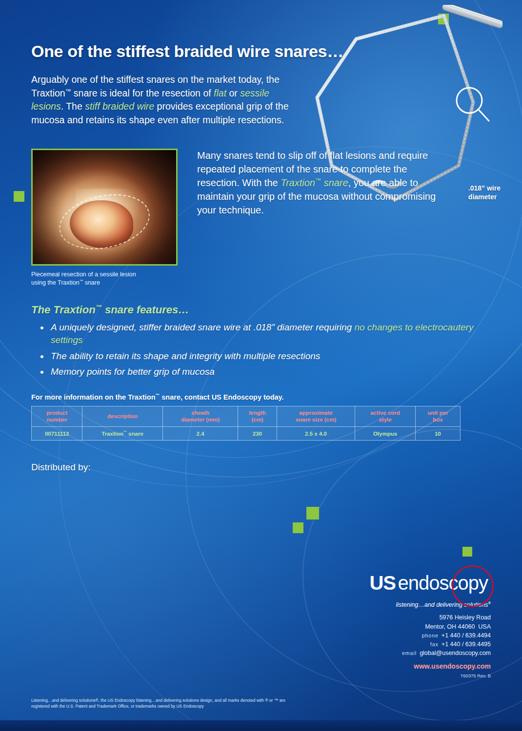.018” wire
diameter
One of the stiffest braided wire snares…
Arguably one of the stiffest snares on the market today, the Traxtion™ snare is ideal for the resection of flat or sessile lesions. The stiff braided wire provides exceptional grip of the mucosa and retains its shape even after multiple resections.
Piecemeal resection of a sessile lesion
using the Traxtion™ snare
Many snares tend to slip off of flat lesions and require repeated placement of the snare to complete the resection. With the Traxtion™ snare, you are able to maintain your grip of the mucosa without compromising your technique.
The Traxtion™ snare features…
A uniquely designed, stiffer braided snare wire at .018” diameter requiring no changes to electrocautery settings
The ability to retain its shape and integrity with multiple resections
Memory points for better grip of mucosa
For more information on the Traxtion™ snare, contact US Endoscopy today.
| product number | description | sheath diameter (mm) | length (cm) | approximate snare size (cm) | active cord style | unit per box |
| --- | --- | --- | --- | --- | --- | --- |
| 00711113 | Traxtion ™ snare | 2.4 | 230 | 2.5 x 4.0 | Olympus | 10 |
Distributed by:
US endoscopy
listening…and delivering solutions®
5976 Heisley Road
Mentor, OH 44060 USA
phone+1 440 / 639.4494
fax+1 440 / 639.4495
email global@usendoscopy.com
www.usendoscopy.com
760375 Rev. B
Listening…and delivering solutions®, the US Endoscopy listening…and delivering solutions design, and all marks denoted with ® or ™ are registered with the U.S. Patent and Trademark Office, or trademarks owned by US Endoscopy